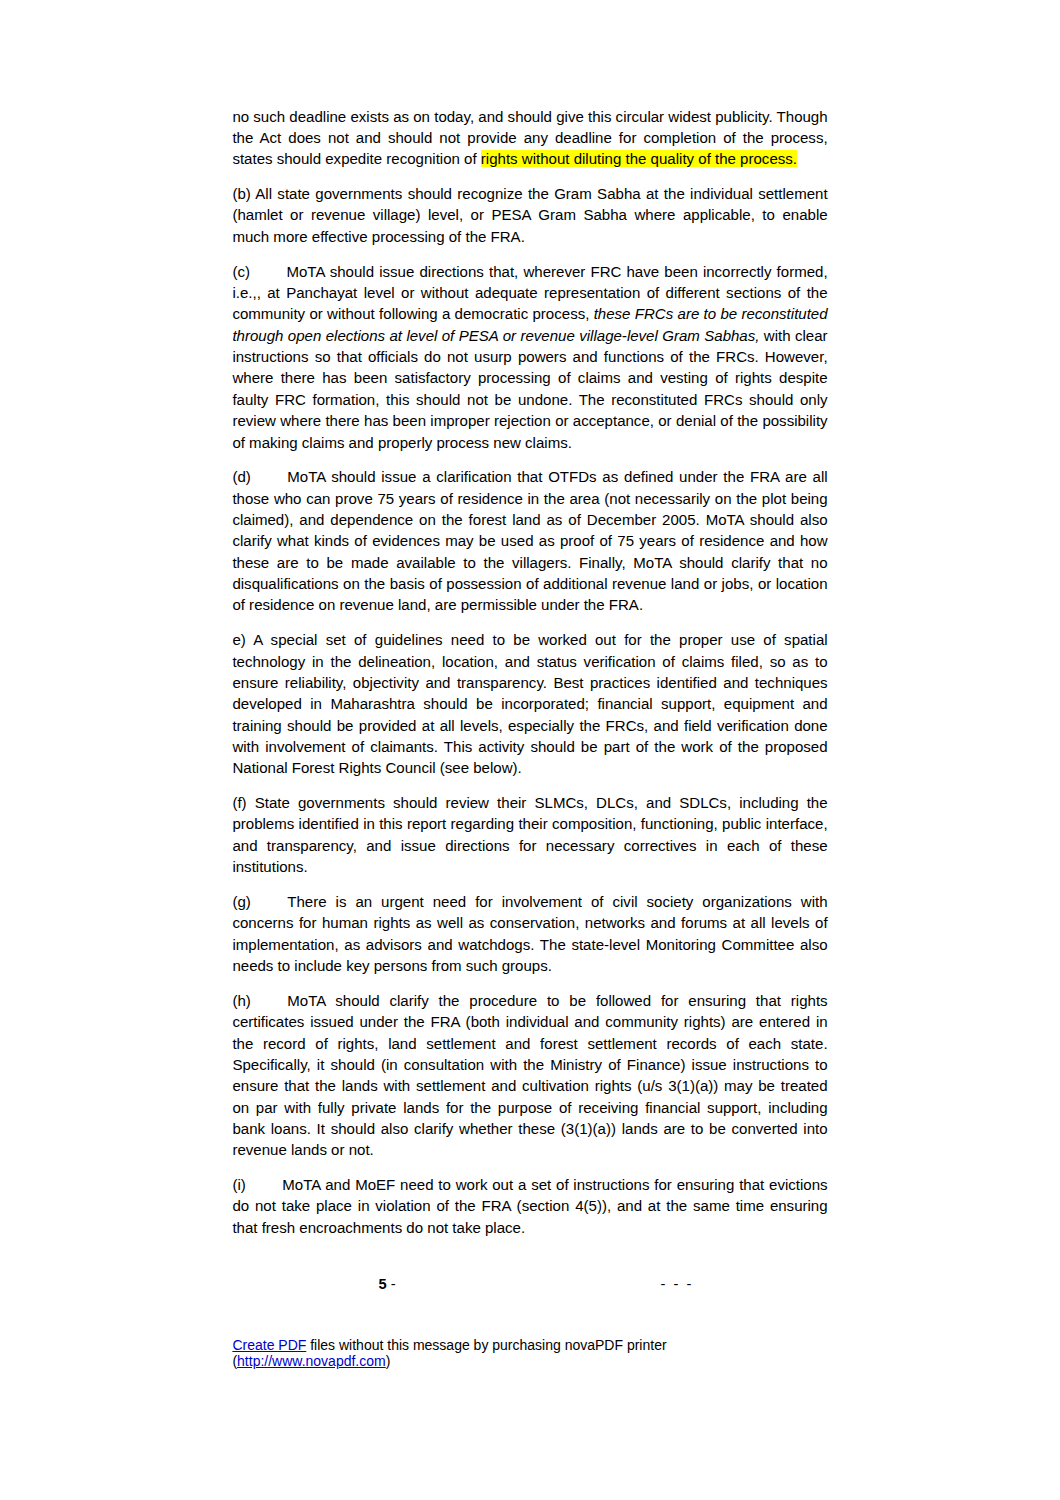no such deadline exists as on today, and should give this circular widest publicity. Though the Act does not and should not provide any deadline for completion of the process, states should expedite recognition of rights without diluting the quality of the process.
(b) All state governments should recognize the Gram Sabha at the individual settlement (hamlet or revenue village) level, or PESA Gram Sabha where applicable, to enable much more effective processing of the FRA.
(c) MoTA should issue directions that, wherever FRC have been incorrectly formed, i.e.,, at Panchayat level or without adequate representation of different sections of the community or without following a democratic process, these FRCs are to be reconstituted through open elections at level of PESA or revenue village-level Gram Sabhas, with clear instructions so that officials do not usurp powers and functions of the FRCs. However, where there has been satisfactory processing of claims and vesting of rights despite faulty FRC formation, this should not be undone. The reconstituted FRCs should only review where there has been improper rejection or acceptance, or denial of the possibility of making claims and properly process new claims.
(d) MoTA should issue a clarification that OTFDs as defined under the FRA are all those who can prove 75 years of residence in the area (not necessarily on the plot being claimed), and dependence on the forest land as of December 2005. MoTA should also clarify what kinds of evidences may be used as proof of 75 years of residence and how these are to be made available to the villagers. Finally, MoTA should clarify that no disqualifications on the basis of possession of additional revenue land or jobs, or location of residence on revenue land, are permissible under the FRA.
e) A special set of guidelines need to be worked out for the proper use of spatial technology in the delineation, location, and status verification of claims filed, so as to ensure reliability, objectivity and transparency. Best practices identified and techniques developed in Maharashtra should be incorporated; financial support, equipment and training should be provided at all levels, especially the FRCs, and field verification done with involvement of claimants. This activity should be part of the work of the proposed National Forest Rights Council (see below).
(f) State governments should review their SLMCs, DLCs, and SDLCs, including the problems identified in this report regarding their composition, functioning, public interface, and transparency, and issue directions for necessary correctives in each of these institutions.
(g) There is an urgent need for involvement of civil society organizations with concerns for human rights as well as conservation, networks and forums at all levels of implementation, as advisors and watchdogs. The state-level Monitoring Committee also needs to include key persons from such groups.
(h) MoTA should clarify the procedure to be followed for ensuring that rights certificates issued under the FRA (both individual and community rights) are entered in the record of rights, land settlement and forest settlement records of each state. Specifically, it should (in consultation with the Ministry of Finance) issue instructions to ensure that the lands with settlement and cultivation rights (u/s 3(1)(a)) may be treated on par with fully private lands for the purpose of receiving financial support, including bank loans. It should also clarify whether these (3(1)(a)) lands are to be converted into revenue lands or not.
(i) MoTA and MoEF need to work out a set of instructions for ensuring that evictions do not take place in violation of the FRA (section 4(5)), and at the same time ensuring that fresh encroachments do not take place.
5 - - - -
Create PDF files without this message by purchasing novaPDF printer (http://www.novapdf.com)